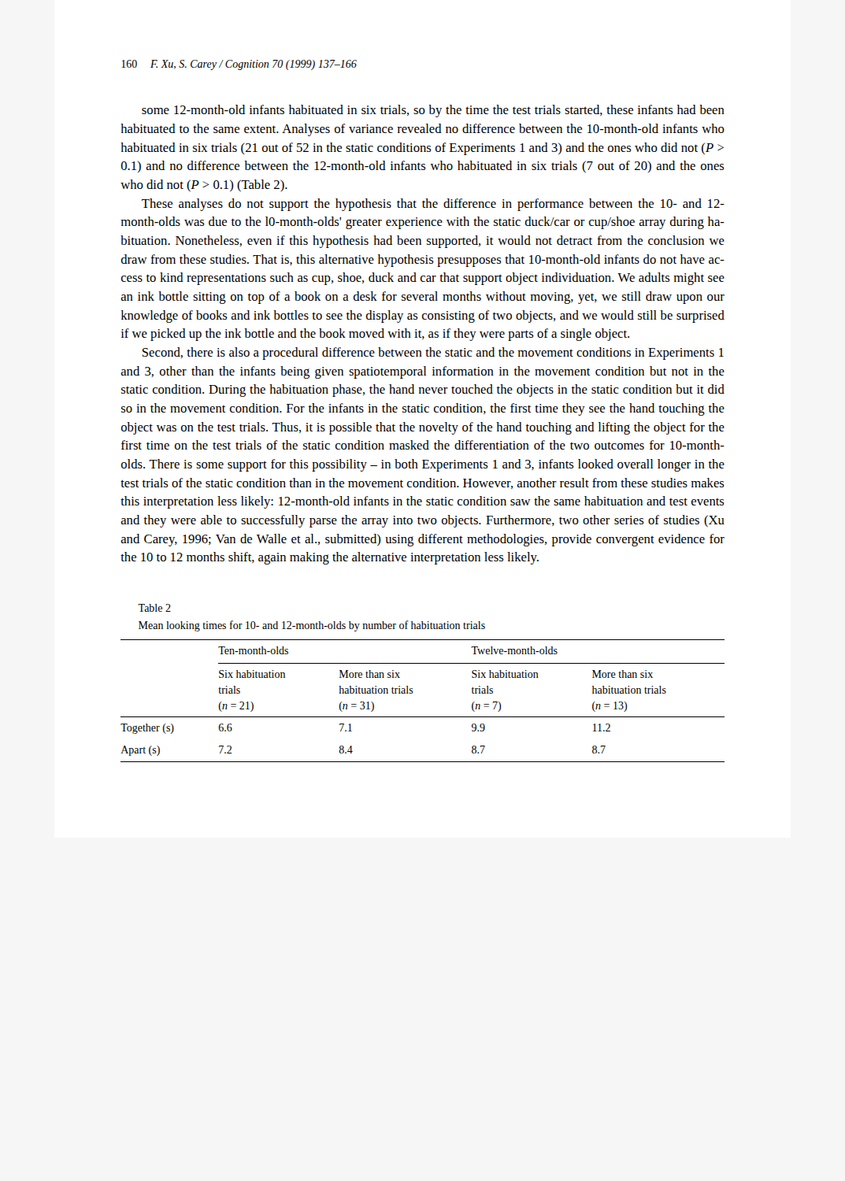160 F. Xu, S. Carey / Cognition 70 (1999) 137–166
some 12-month-old infants habituated in six trials, so by the time the test trials started, these infants had been habituated to the same extent. Analyses of variance revealed no difference between the 10-month-old infants who habituated in six trials (21 out of 52 in the static conditions of Experiments 1 and 3) and the ones who did not (P > 0.1) and no difference between the 12-month-old infants who habituated in six trials (7 out of 20) and the ones who did not (P > 0.1) (Table 2).
These analyses do not support the hypothesis that the difference in performance between the 10- and 12-month-olds was due to the l0-month-olds' greater experience with the static duck/car or cup/shoe array during habituation. Nonetheless, even if this hypothesis had been supported, it would not detract from the conclusion we draw from these studies. That is, this alternative hypothesis presupposes that 10-month-old infants do not have access to kind representations such as cup, shoe, duck and car that support object individuation. We adults might see an ink bottle sitting on top of a book on a desk for several months without moving, yet, we still draw upon our knowledge of books and ink bottles to see the display as consisting of two objects, and we would still be surprised if we picked up the ink bottle and the book moved with it, as if they were parts of a single object.
Second, there is also a procedural difference between the static and the movement conditions in Experiments 1 and 3, other than the infants being given spatiotemporal information in the movement condition but not in the static condition. During the habituation phase, the hand never touched the objects in the static condition but it did so in the movement condition. For the infants in the static condition, the first time they see the hand touching the object was on the test trials. Thus, it is possible that the novelty of the hand touching and lifting the object for the first time on the test trials of the static condition masked the differentiation of the two outcomes for 10-month-olds. There is some support for this possibility – in both Experiments 1 and 3, infants looked overall longer in the test trials of the static condition than in the movement condition. However, another result from these studies makes this interpretation less likely: 12-month-old infants in the static condition saw the same habituation and test events and they were able to successfully parse the array into two objects. Furthermore, two other series of studies (Xu and Carey, 1996; Van de Walle et al., submitted) using different methodologies, provide convergent evidence for the 10 to 12 months shift, again making the alternative interpretation less likely.
Table 2
Mean looking times for 10- and 12-month-olds by number of habituation trials
| | Ten-month-olds | Twelve-month-olds |
| --- | --- | --- |
| | Six habituation trials ( n = 21) | More than six habituation trials ( n = 31) | Six habituation trials ( n = 7) | More than six habituation trials ( n = 13) |
| Together (s) | 6.6 | 7.1 | 9.9 | 11.2 |
| Apart (s) | 7.2 | 8.4 | 8.7 | 8.7 |